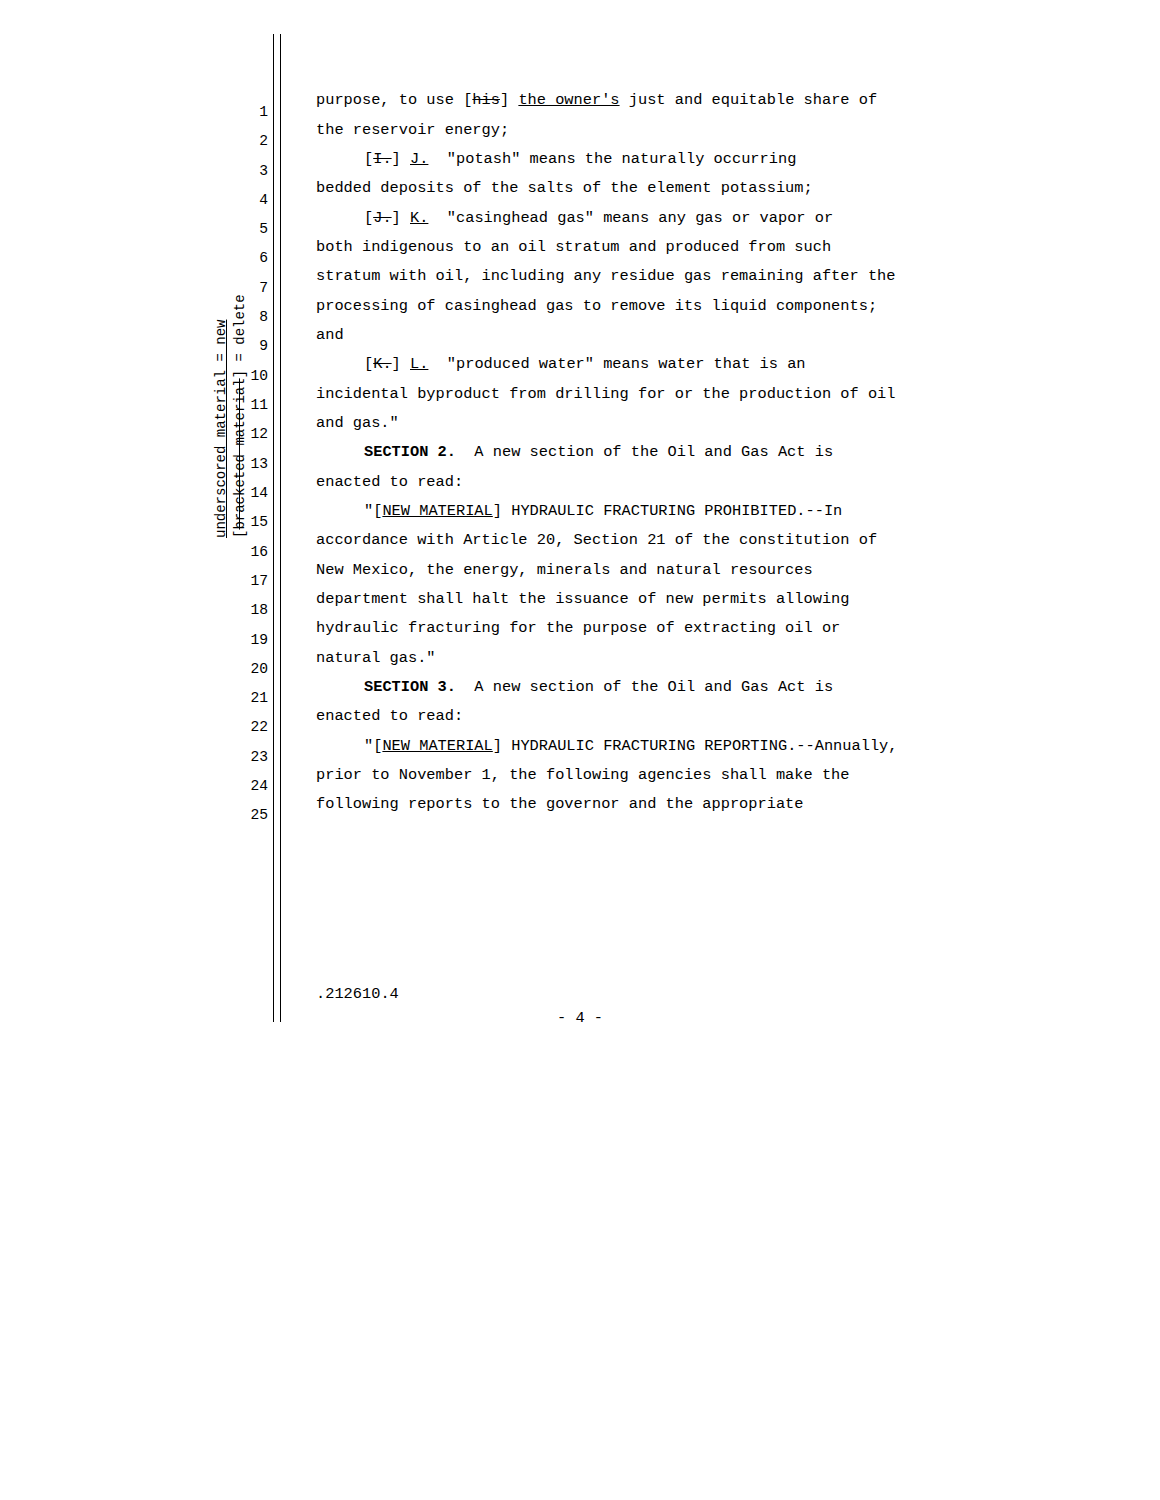underscored material = new [bracketed material] = delete
1
2
3
4
5
6
7
8
9
10
11
12
13
14
15
16
17
18
19
20
21
22
23
24
25
purpose, to use [his] the owner's just and equitable share of
the reservoir energy;
[I.] J. "potash" means the naturally occurring
bedded deposits of the salts of the element potassium;
[J.] K. "casinghead gas" means any gas or vapor or
both indigenous to an oil stratum and produced from such
stratum with oil, including any residue gas remaining after the
processing of casinghead gas to remove its liquid components;
and
[K.] L. "produced water" means water that is an
incidental byproduct from drilling for or the production of oil
and gas."
SECTION 2. A new section of the Oil and Gas Act is
enacted to read:
"[NEW MATERIAL] HYDRAULIC FRACTURING PROHIBITED.--In
accordance with Article 20, Section 21 of the constitution of
New Mexico, the energy, minerals and natural resources
department shall halt the issuance of new permits allowing
hydraulic fracturing for the purpose of extracting oil or
natural gas."
SECTION 3. A new section of the Oil and Gas Act is
enacted to read:
"[NEW MATERIAL] HYDRAULIC FRACTURING REPORTING.--Annually,
prior to November 1, the following agencies shall make the
following reports to the governor and the appropriate
.212610.4
- 4 -